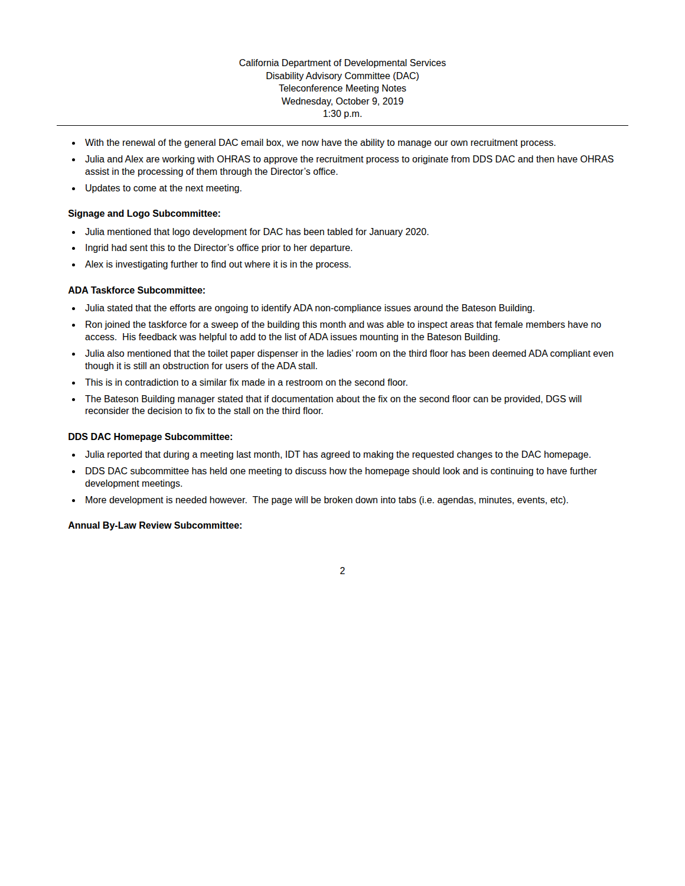California Department of Developmental Services
Disability Advisory Committee (DAC)
Teleconference Meeting Notes
Wednesday, October 9, 2019
1:30 p.m.
With the renewal of the general DAC email box, we now have the ability to manage our own recruitment process.
Julia and Alex are working with OHRAS to approve the recruitment process to originate from DDS DAC and then have OHRAS assist in the processing of them through the Director’s office.
Updates to come at the next meeting.
Signage and Logo Subcommittee:
Julia mentioned that logo development for DAC has been tabled for January 2020.
Ingrid had sent this to the Director’s office prior to her departure.
Alex is investigating further to find out where it is in the process.
ADA Taskforce Subcommittee:
Julia stated that the efforts are ongoing to identify ADA non-compliance issues around the Bateson Building.
Ron joined the taskforce for a sweep of the building this month and was able to inspect areas that female members have no access. His feedback was helpful to add to the list of ADA issues mounting in the Bateson Building.
Julia also mentioned that the toilet paper dispenser in the ladies’ room on the third floor has been deemed ADA compliant even though it is still an obstruction for users of the ADA stall.
This is in contradiction to a similar fix made in a restroom on the second floor.
The Bateson Building manager stated that if documentation about the fix on the second floor can be provided, DGS will reconsider the decision to fix to the stall on the third floor.
DDS DAC Homepage Subcommittee:
Julia reported that during a meeting last month, IDT has agreed to making the requested changes to the DAC homepage.
DDS DAC subcommittee has held one meeting to discuss how the homepage should look and is continuing to have further development meetings.
More development is needed however. The page will be broken down into tabs (i.e. agendas, minutes, events, etc).
Annual By-Law Review Subcommittee:
2